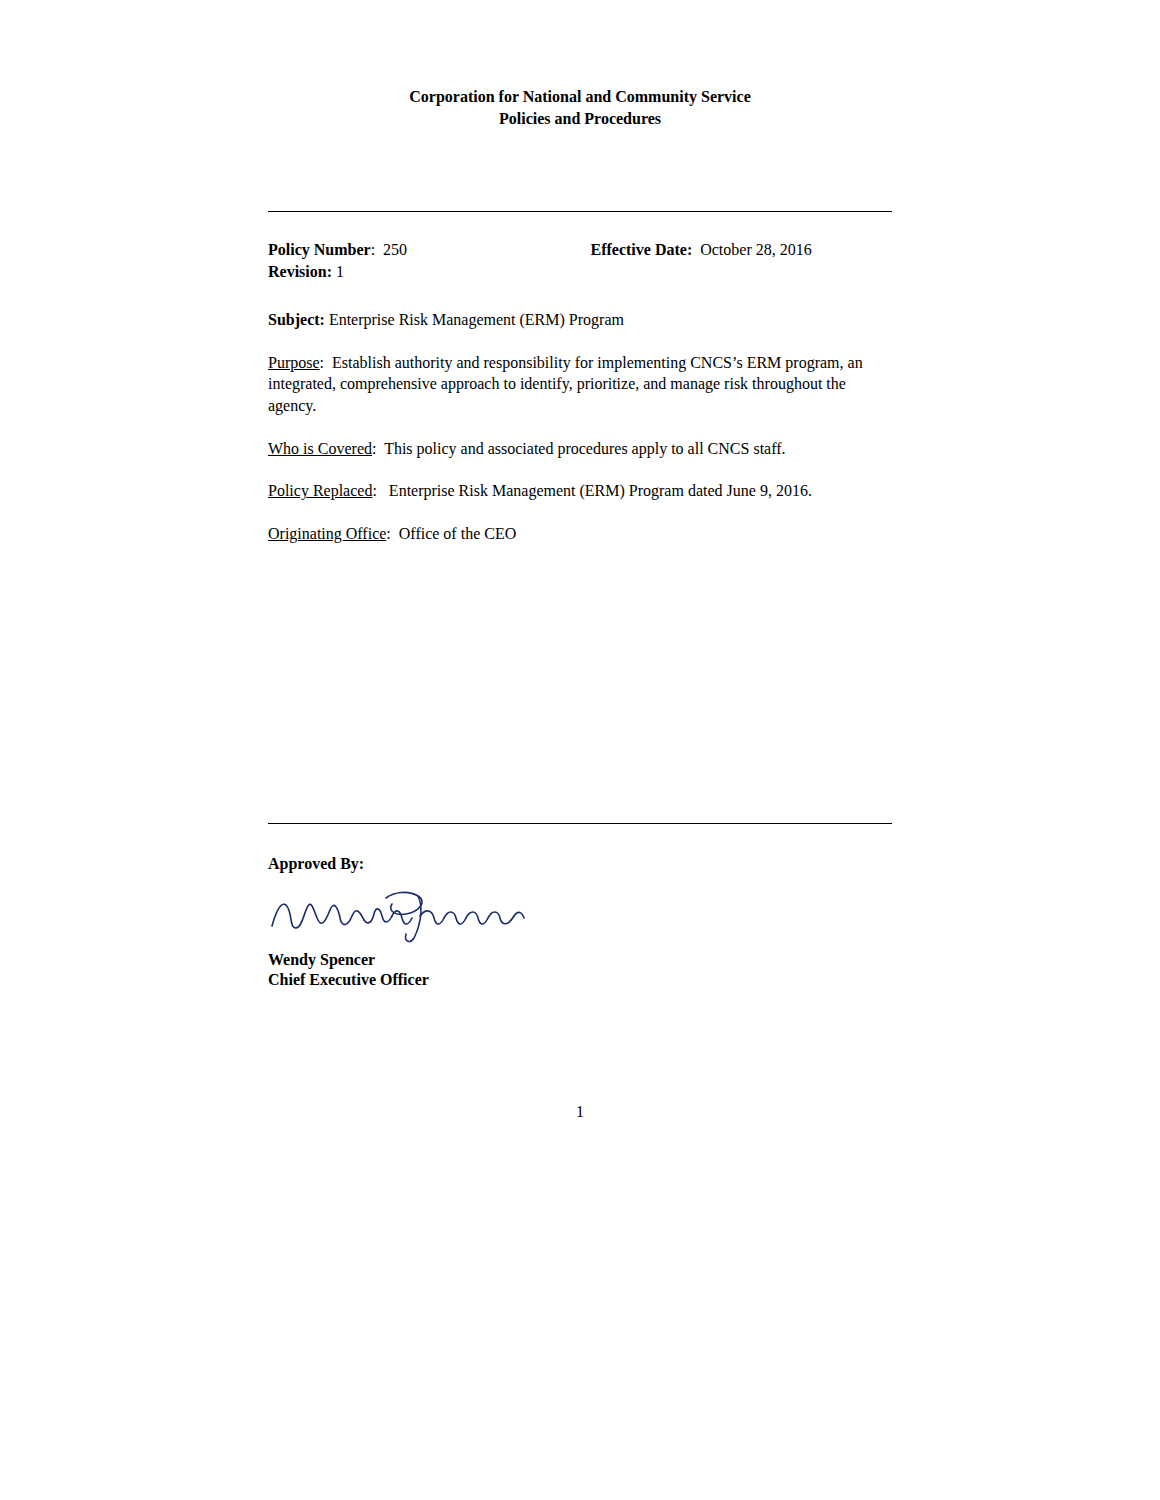Corporation for National and Community Service Policies and Procedures
| Policy Number : 250 Revision: 1 | Effective Date: October 28, 2016 |
Subject: Enterprise Risk Management (ERM) Program
Purpose: Establish authority and responsibility for implementing CNCS’s ERM program, an integrated, comprehensive approach to identify, prioritize, and manage risk throughout the agency.
Who is Covered: This policy and associated procedures apply to all CNCS staff.
Policy Replaced: Enterprise Risk Management (ERM) Program dated June 9, 2016.
Originating Office: Office of the CEO
Approved By:
Wendy Spencer
Chief Executive Officer
1